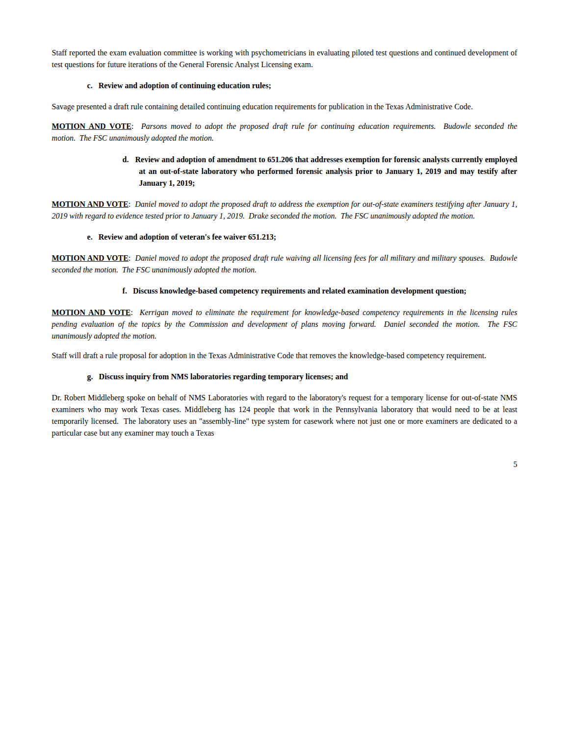Staff reported the exam evaluation committee is working with psychometricians in evaluating piloted test questions and continued development of test questions for future iterations of the General Forensic Analyst Licensing exam.
c. Review and adoption of continuing education rules;
Savage presented a draft rule containing detailed continuing education requirements for publication in the Texas Administrative Code.
MOTION AND VOTE: Parsons moved to adopt the proposed draft rule for continuing education requirements. Budowle seconded the motion. The FSC unanimously adopted the motion.
d. Review and adoption of amendment to 651.206 that addresses exemption for forensic analysts currently employed at an out-of-state laboratory who performed forensic analysis prior to January 1, 2019 and may testify after January 1, 2019;
MOTION AND VOTE: Daniel moved to adopt the proposed draft to address the exemption for out-of-state examiners testifying after January 1, 2019 with regard to evidence tested prior to January 1, 2019. Drake seconded the motion. The FSC unanimously adopted the motion.
e. Review and adoption of veteran's fee waiver 651.213;
MOTION AND VOTE: Daniel moved to adopt the proposed draft rule waiving all licensing fees for all military and military spouses. Budowle seconded the motion. The FSC unanimously adopted the motion.
f. Discuss knowledge-based competency requirements and related examination development question;
MOTION AND VOTE: Kerrigan moved to eliminate the requirement for knowledge-based competency requirements in the licensing rules pending evaluation of the topics by the Commission and development of plans moving forward. Daniel seconded the motion. The FSC unanimously adopted the motion.
Staff will draft a rule proposal for adoption in the Texas Administrative Code that removes the knowledge-based competency requirement.
g. Discuss inquiry from NMS laboratories regarding temporary licenses; and
Dr. Robert Middleberg spoke on behalf of NMS Laboratories with regard to the laboratory's request for a temporary license for out-of-state NMS examiners who may work Texas cases. Middleberg has 124 people that work in the Pennsylvania laboratory that would need to be at least temporarily licensed. The laboratory uses an "assembly-line" type system for casework where not just one or more examiners are dedicated to a particular case but any examiner may touch a Texas
5